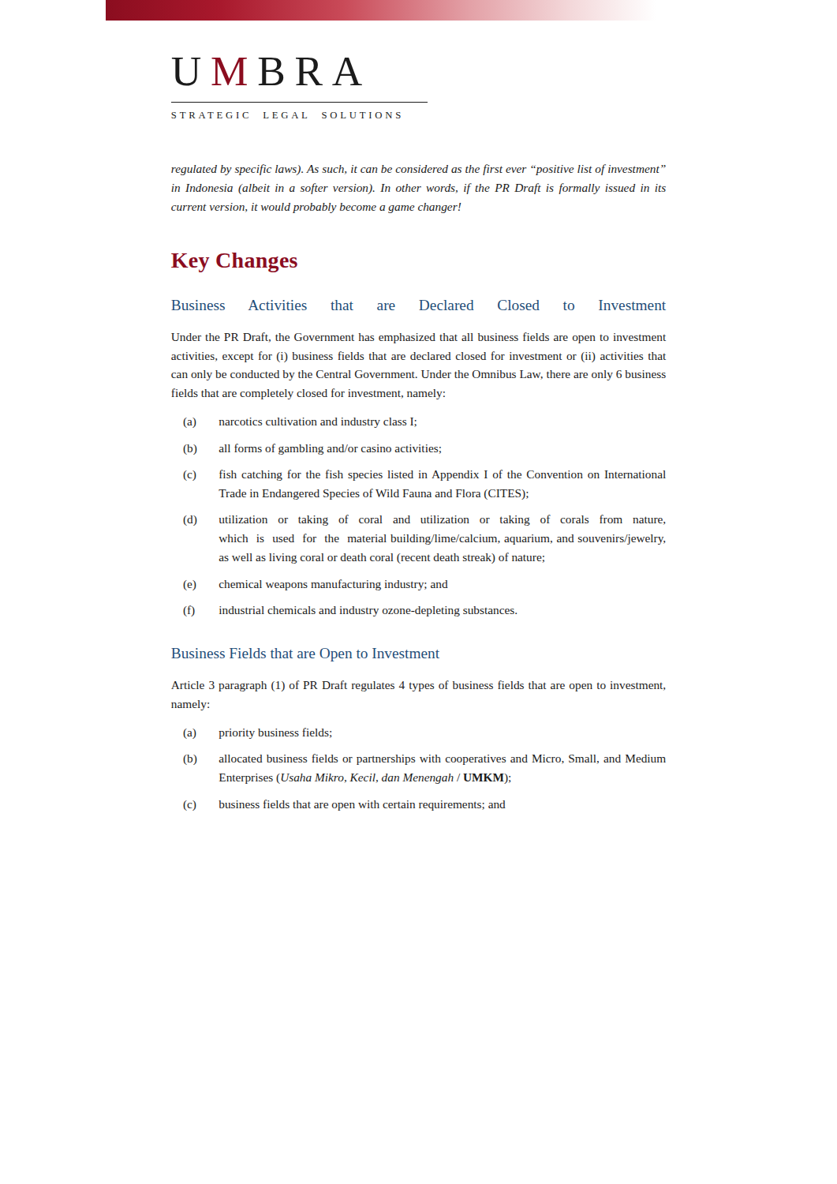UMBRA
Strategic Legal Solutions
regulated by specific laws). As such, it can be considered as the first ever “positive list of investment” in Indonesia (albeit in a softer version). In other words, if the PR Draft is formally issued in its current version, it would probably become a game changer!
Key Changes
Business Activities that are Declared Closed to Investment
Under the PR Draft, the Government has emphasized that all business fields are open to investment activities, except for (i) business fields that are declared closed for investment or (ii) activities that can only be conducted by the Central Government. Under the Omnibus Law, there are only 6 business fields that are completely closed for investment, namely:
(a)
narcotics cultivation and industry class I;
(b)
all forms of gambling and/or casino activities;
(c)
fish catching for the fish species listed in Appendix I of the Convention on International Trade in Endangered Species of Wild Fauna and Flora (CITES);
(d)
utilization or taking of coral and utilization or taking of corals from nature, which is used for the material building/lime/calcium, aquarium, and souvenirs/jewelry, as well as living coral or death coral (recent death streak) of nature;
(e)
chemical weapons manufacturing industry; and
(f)
industrial chemicals and industry ozone-depleting substances.
Business Fields that are Open to Investment
Article 3 paragraph (1) of PR Draft regulates 4 types of business fields that are open to investment, namely:
(a)
priority business fields;
(b)
allocated business fields or partnerships with cooperatives and Micro, Small, and Medium Enterprises (Usaha Mikro, Kecil, dan Menengah / UMKM);
(c)
business fields that are open with certain requirements; and